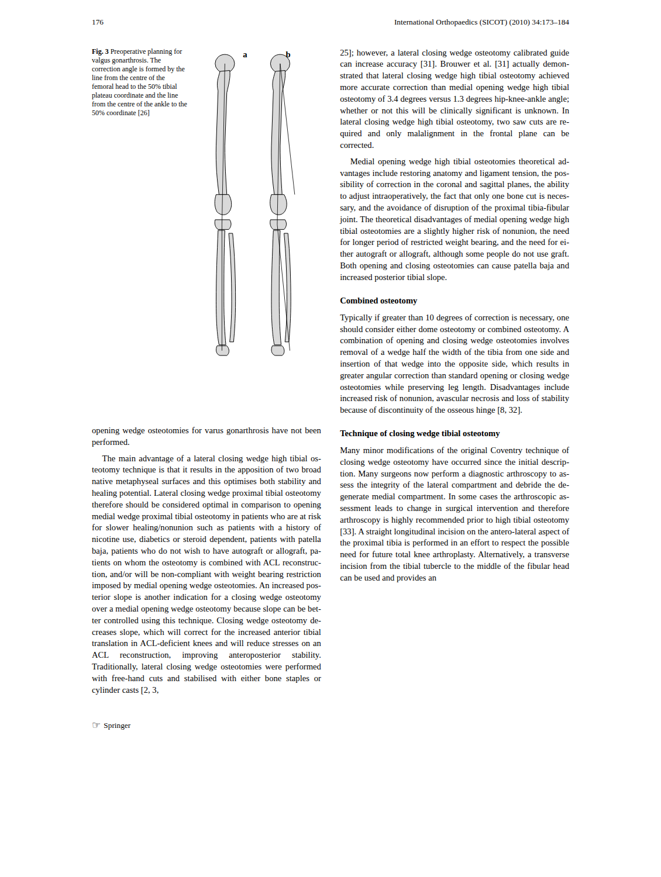176 International Orthopaedics (SICOT) (2010) 34:173–184
Fig. 3 Preoperative planning for valgus gonarthrosis. The correction angle is formed by the line from the centre of the femoral head to the 50% tibial plateau coordinate and the line from the centre of the ankle to the 50% coordinate [26]
a b
opening wedge osteotomies for varus gonarthrosis have not been performed.
The main advantage of a lateral closing wedge high tibial osteotomy technique is that it results in the apposition of two broad native metaphyseal surfaces and this optimises both stability and healing potential. Lateral closing wedge proximal tibial osteotomy therefore should be considered optimal in comparison to opening medial wedge proximal tibial osteotomy in patients who are at risk for slower healing/nonunion such as patients with a history of nicotine use, diabetics or steroid dependent, patients with patella baja, patients who do not wish to have autograft or allograft, patients on whom the osteotomy is combined with ACL reconstruction, and/or will be non-compliant with weight bearing restriction imposed by medial opening wedge osteotomies. An increased posterior slope is another indication for a closing wedge osteotomy over a medial opening wedge osteotomy because slope can be better controlled using this technique. Closing wedge osteotomy decreases slope, which will correct for the increased anterior tibial translation in ACL-deficient knees and will reduce stresses on an ACL reconstruction, improving anteroposterior stability. Traditionally, lateral closing wedge osteotomies were performed with free-hand cuts and stabilised with either bone staples or cylinder casts [2, 3,
25]; however, a lateral closing wedge osteotomy calibrated guide can increase accuracy [31]. Brouwer et al. [31] actually demonstrated that lateral closing wedge high tibial osteotomy achieved more accurate correction than medial opening wedge high tibial osteotomy of 3.4 degrees versus 1.3 degrees hip-knee-ankle angle; whether or not this will be clinically significant is unknown. In lateral closing wedge high tibial osteotomy, two saw cuts are required and only malalignment in the frontal plane can be corrected.
Medial opening wedge high tibial osteotomies theoretical advantages include restoring anatomy and ligament tension, the possibility of correction in the coronal and sagittal planes, the ability to adjust intraoperatively, the fact that only one bone cut is necessary, and the avoidance of disruption of the proximal tibia-fibular joint. The theoretical disadvantages of medial opening wedge high tibial osteotomies are a slightly higher risk of nonunion, the need for longer period of restricted weight bearing, and the need for either autograft or allograft, although some people do not use graft. Both opening and closing osteotomies can cause patella baja and increased posterior tibial slope.
Combined osteotomy
Typically if greater than 10 degrees of correction is necessary, one should consider either dome osteotomy or combined osteotomy. A combination of opening and closing wedge osteotomies involves removal of a wedge half the width of the tibia from one side and insertion of that wedge into the opposite side, which results in greater angular correction than standard opening or closing wedge osteotomies while preserving leg length. Disadvantages include increased risk of nonunion, avascular necrosis and loss of stability because of discontinuity of the osseous hinge [8, 32].
Technique of closing wedge tibial osteotomy
Many minor modifications of the original Coventry technique of closing wedge osteotomy have occurred since the initial description. Many surgeons now perform a diagnostic arthroscopy to assess the integrity of the lateral compartment and debride the degenerate medial compartment. In some cases the arthroscopic assessment leads to change in surgical intervention and therefore arthroscopy is highly recommended prior to high tibial osteotomy [33]. A straight longitudinal incision on the antero-lateral aspect of the proximal tibia is performed in an effort to respect the possible need for future total knee arthroplasty. Alternatively, a transverse incision from the tibial tubercle to the middle of the fibular head can be used and provides an
☞ Springer